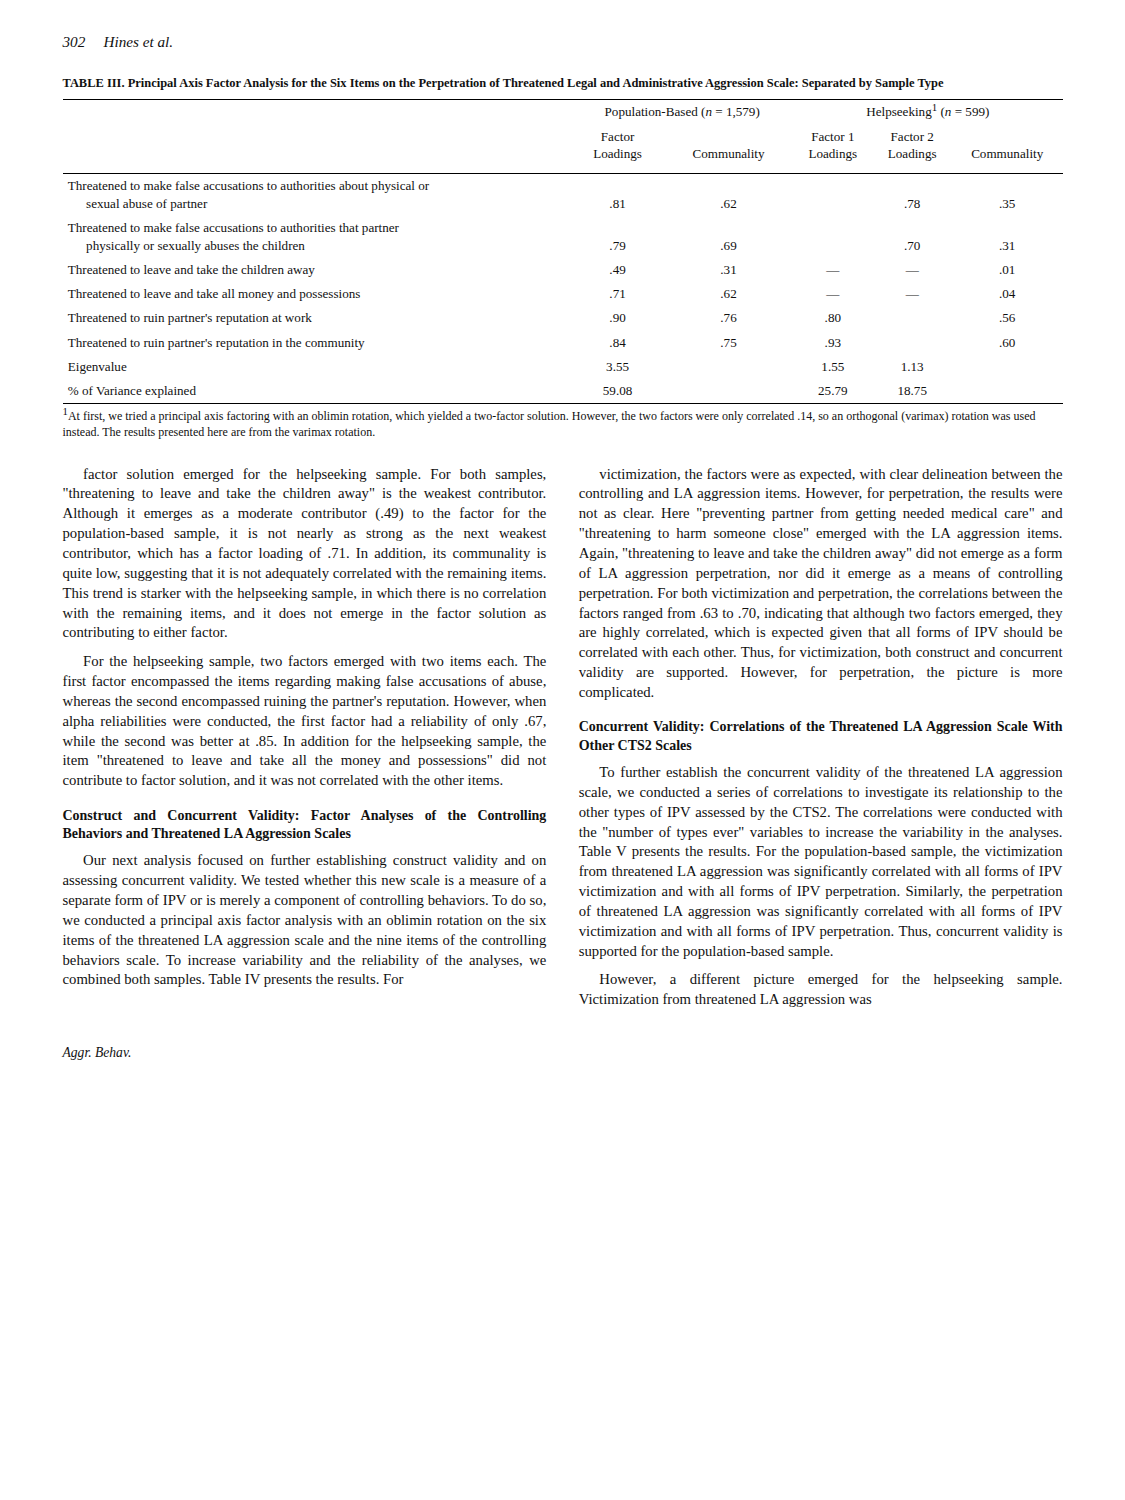302 Hines et al.
TABLE III. Principal Axis Factor Analysis for the Six Items on the Perpetration of Threatened Legal and Administrative Aggression Scale: Separated by Sample Type
| | Population-Based ( n = 1,579) | Helpseeking 1 ( n = 599) |
| --- | --- | --- |
| | Factor Loadings | Communality | Factor 1 Loadings | Factor 2 Loadings | Communality |
| Threatened to make false accusations to authorities about physical or sexual abuse of partner | .81 | .62 | | .78 | .35 |
| Threatened to make false accusations to authorities that partner physically or sexually abuses the children | .79 | .69 | | .70 | .31 |
| Threatened to leave and take the children away | .49 | .31 | — | — | .01 |
| Threatened to leave and take all money and possessions | .71 | .62 | — | — | .04 |
| Threatened to ruin partner's reputation at work | .90 | .76 | .80 | | .56 |
| Threatened to ruin partner's reputation in the community | .84 | .75 | .93 | | .60 |
| Eigenvalue | 3.55 | | 1.55 | 1.13 | |
| % of Variance explained | 59.08 | | 25.79 | 18.75 | |
1At first, we tried a principal axis factoring with an oblimin rotation, which yielded a two-factor solution. However, the two factors were only correlated .14, so an orthogonal (varimax) rotation was used instead. The results presented here are from the varimax rotation.
factor solution emerged for the helpseeking sample. For both samples, "threatening to leave and take the children away" is the weakest contributor. Although it emerges as a moderate contributor (.49) to the factor for the population-based sample, it is not nearly as strong as the next weakest contributor, which has a factor loading of .71. In addition, its communality is quite low, suggesting that it is not adequately correlated with the remaining items. This trend is starker with the helpseeking sample, in which there is no correlation with the remaining items, and it does not emerge in the factor solution as contributing to either factor.
For the helpseeking sample, two factors emerged with two items each. The first factor encompassed the items regarding making false accusations of abuse, whereas the second encompassed ruining the partner's reputation. However, when alpha reliabilities were conducted, the first factor had a reliability of only .67, while the second was better at .85. In addition for the helpseeking sample, the item "threatened to leave and take all the money and possessions" did not contribute to factor solution, and it was not correlated with the other items.
Construct and Concurrent Validity: Factor Analyses of the Controlling Behaviors and Threatened LA Aggression Scales
Our next analysis focused on further establishing construct validity and on assessing concurrent validity. We tested whether this new scale is a measure of a separate form of IPV or is merely a component of controlling behaviors. To do so, we conducted a principal axis factor analysis with an oblimin rotation on the six items of the threatened LA aggression scale and the nine items of the controlling behaviors scale. To increase variability and the reliability of the analyses, we combined both samples. Table IV presents the results. For
victimization, the factors were as expected, with clear delineation between the controlling and LA aggression items. However, for perpetration, the results were not as clear. Here "preventing partner from getting needed medical care" and "threatening to harm someone close" emerged with the LA aggression items. Again, "threatening to leave and take the children away" did not emerge as a form of LA aggression perpetration, nor did it emerge as a means of controlling perpetration. For both victimization and perpetration, the correlations between the factors ranged from .63 to .70, indicating that although two factors emerged, they are highly correlated, which is expected given that all forms of IPV should be correlated with each other. Thus, for victimization, both construct and concurrent validity are supported. However, for perpetration, the picture is more complicated.
Concurrent Validity: Correlations of the Threatened LA Aggression Scale With Other CTS2 Scales
To further establish the concurrent validity of the threatened LA aggression scale, we conducted a series of correlations to investigate its relationship to the other types of IPV assessed by the CTS2. The correlations were conducted with the "number of types ever" variables to increase the variability in the analyses. Table V presents the results. For the population-based sample, the victimization from threatened LA aggression was significantly correlated with all forms of IPV victimization and with all forms of IPV perpetration. Similarly, the perpetration of threatened LA aggression was significantly correlated with all forms of IPV victimization and with all forms of IPV perpetration. Thus, concurrent validity is supported for the population-based sample.
However, a different picture emerged for the helpseeking sample. Victimization from threatened LA aggression was
Aggr. Behav.